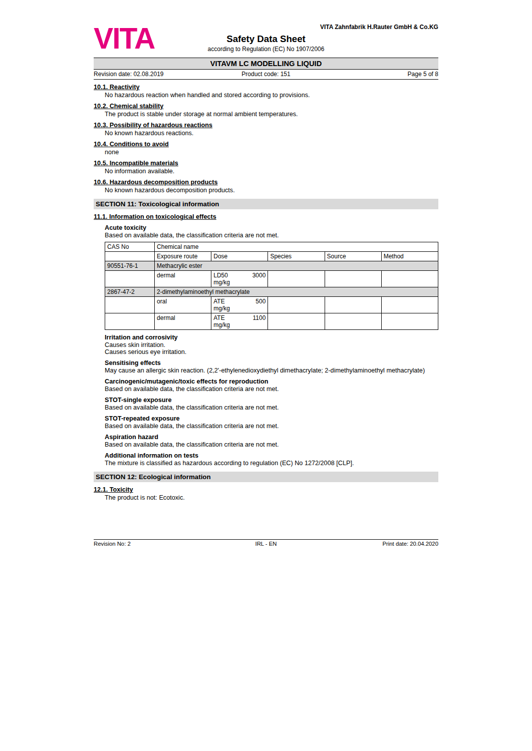VITA
VITA Zahnfabrik H.Rauter GmbH & Co.KG
Safety Data Sheet
according to Regulation (EC) No 1907/2006
VITAVM LC MODELLING LIQUID
Revision date: 02.08.2019
Product code: 151
Page 5 of 8
10.1. Reactivity
No hazardous reaction when handled and stored according to provisions.
10.2. Chemical stability
The product is stable under storage at normal ambient temperatures.
10.3. Possibility of hazardous reactions
No known hazardous reactions.
10.4. Conditions to avoid
none
10.5. Incompatible materials
No information available.
10.6. Hazardous decomposition products
No known hazardous decomposition products.
SECTION 11: Toxicological information
11.1. Information on toxicological effects
Acute toxicity
Based on available data, the classification criteria are not met.
| CAS No | Chemical name |
| | Exposure route | Dose | Species | Source | Method |
| 90551-76-1 | Methacrylic ester |
| | dermal | LD50 3000 mg/kg | | | |
| 2867-47-2 | 2-dimethylaminoethyl methacrylate |
| | oral | ATE 500 mg/kg | | | |
| | dermal | ATE 1100 mg/kg | | | |
Irritation and corrosivity
Causes skin irritation.
Causes serious eye irritation.
Sensitising effects
May cause an allergic skin reaction. (2,2'-ethylenedioxydiethyl dimethacrylate; 2-dimethylaminoethyl methacrylate)
Carcinogenic/mutagenic/toxic effects for reproduction
Based on available data, the classification criteria are not met.
STOT-single exposure
Based on available data, the classification criteria are not met.
STOT-repeated exposure
Based on available data, the classification criteria are not met.
Aspiration hazard
Based on available data, the classification criteria are not met.
Additional information on tests
The mixture is classified as hazardous according to regulation (EC) No 1272/2008 [CLP].
SECTION 12: Ecological information
12.1. Toxicity
The product is not: Ecotoxic.
Revision No: 2
IRL - EN
Print date: 20.04.2020